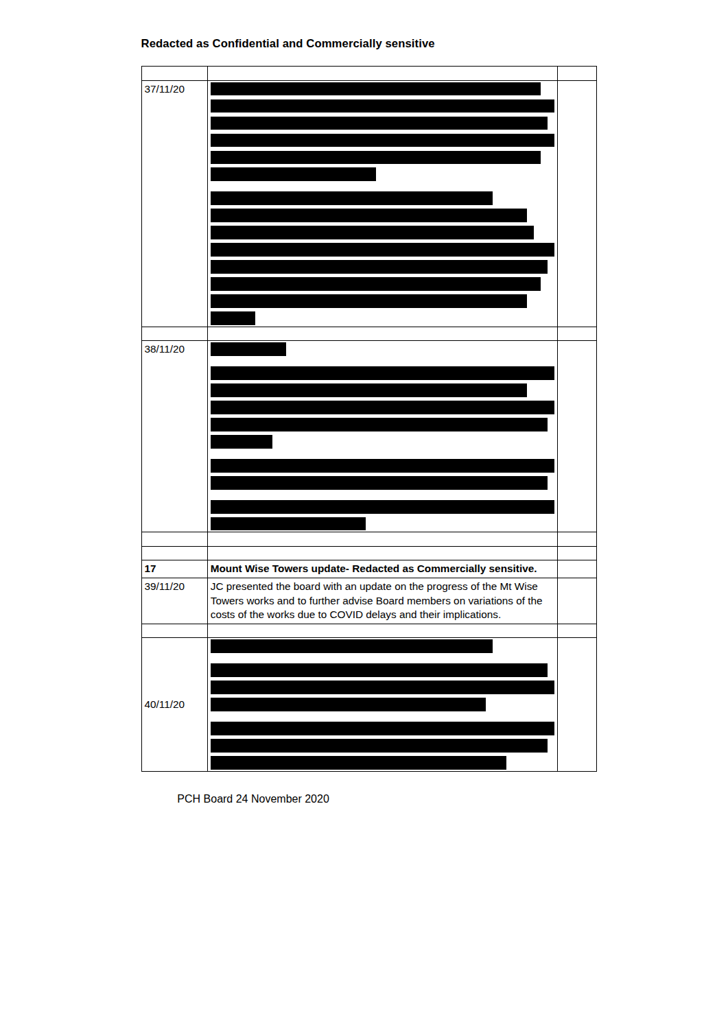Redacted as Confidential and Commercially sensitive
| 37/11/20 | | |
| 38/11/20 | | |
| 17 | Mount Wise Towers update- Redacted as Commercially sensitive. | |
| 39/11/20 | JC presented the board with an update on the progress of the Mt Wise Towers works and to further advise Board members on variations of the costs of the works due to COVID delays and their implications. | |
| 40/11/20 | | |
PCH Board 24 November 2020